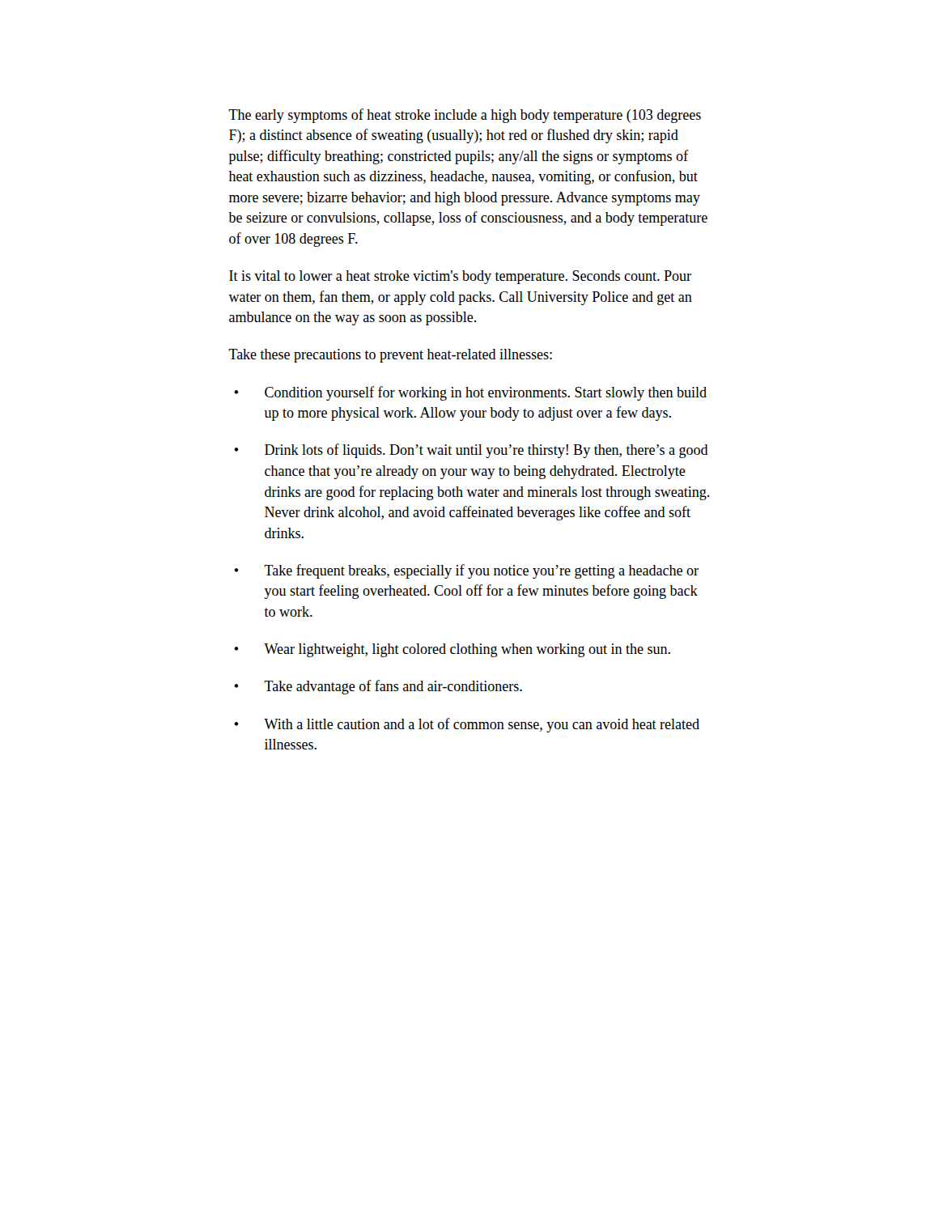The early symptoms of heat stroke include a high body temperature (103 degrees F); a distinct absence of sweating (usually); hot red or flushed dry skin; rapid pulse; difficulty breathing; constricted pupils; any/all the signs or symptoms of heat exhaustion such as dizziness, headache, nausea, vomiting, or confusion, but more severe; bizarre behavior; and high blood pressure. Advance symptoms may be seizure or convulsions, collapse, loss of consciousness, and a body temperature of over 108 degrees F.
It is vital to lower a heat stroke victim's body temperature. Seconds count. Pour water on them, fan them, or apply cold packs. Call University Police and get an ambulance on the way as soon as possible.
Take these precautions to prevent heat-related illnesses:
Condition yourself for working in hot environments. Start slowly then build up to more physical work. Allow your body to adjust over a few days.
Drink lots of liquids. Don’t wait until you’re thirsty! By then, there’s a good chance that you’re already on your way to being dehydrated. Electrolyte drinks are good for replacing both water and minerals lost through sweating. Never drink alcohol, and avoid caffeinated beverages like coffee and soft drinks.
Take frequent breaks, especially if you notice you’re getting a headache or you start feeling overheated. Cool off for a few minutes before going back to work.
Wear lightweight, light colored clothing when working out in the sun.
Take advantage of fans and air-conditioners.
With a little caution and a lot of common sense, you can avoid heat related illnesses.